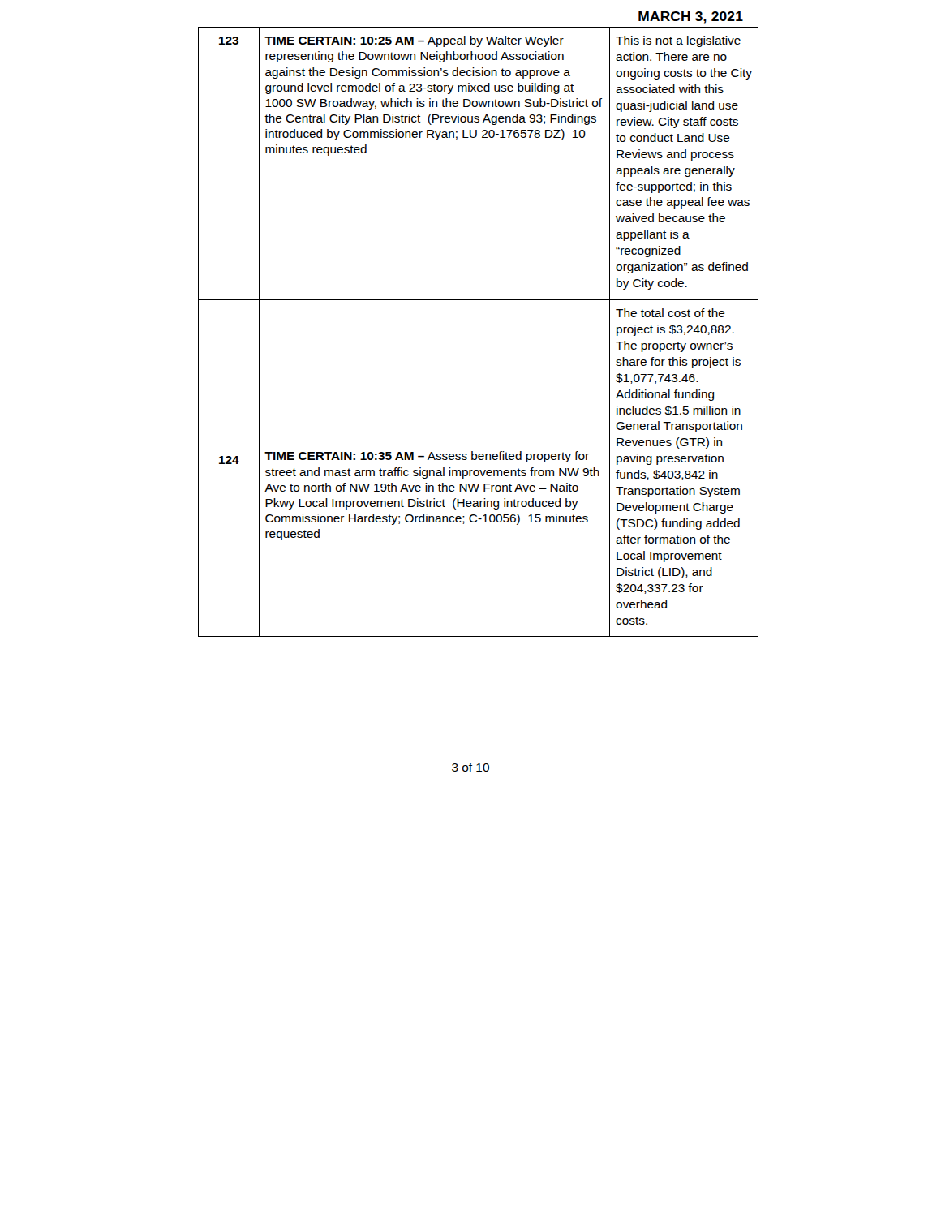MARCH 3, 2021
| 123 | TIME CERTAIN: 10:25 AM – Appeal by Walter Weyler representing the Downtown Neighborhood Association against the Design Commission’s decision to approve a ground level remodel of a 23-story mixed use building at 1000 SW Broadway, which is in the Downtown Sub-District of the Central City Plan District (Previous Agenda 93; Findings introduced by Commissioner Ryan; LU 20-176578 DZ) 10 minutes requested | This is not a legislative action. There are no ongoing costs to the City associated with this quasi-judicial land use review. City staff costs to conduct Land Use Reviews and process appeals are generally fee-supported; in this case the appeal fee was waived because the appellant is a “recognized organization” as defined by City code. |
| 124 | TIME CERTAIN: 10:35 AM – Assess benefited property for street and mast arm traffic signal improvements from NW 9th Ave to north of NW 19th Ave in the NW Front Ave – Naito Pkwy Local Improvement District (Hearing introduced by Commissioner Hardesty; Ordinance; C-10056) 15 minutes requested | The total cost of the project is $3,240,882. The property owner’s share for this project is $1,077,743.46. Additional funding includes $1.5 million in General Transportation Revenues (GTR) in paving preservation funds, $403,842 in Transportation System Development Charge (TSDC) funding added after formation of the Local Improvement District (LID), and $204,337.23 for overhead costs. |
3 of 10